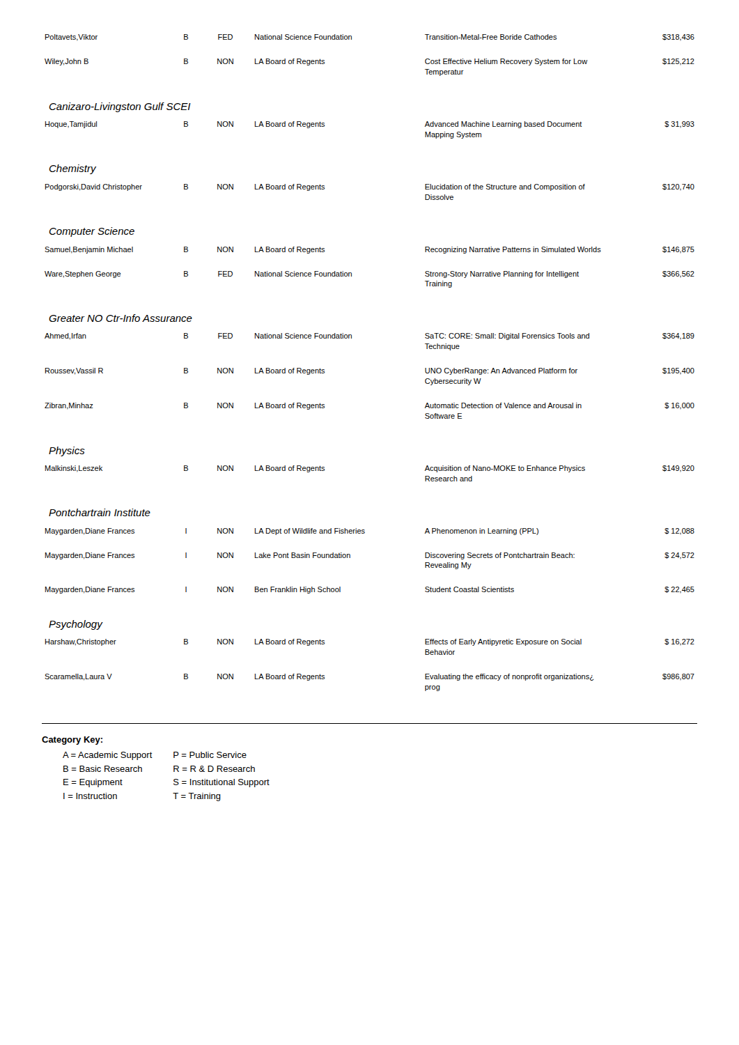| Poltavets,Viktor | B | FED | National Science Foundation | Transition-Metal-Free Boride Cathodes | $318,436 |
| Wiley,John B | B | NON | LA Board of Regents | Cost Effective Helium Recovery System for Low Temperatur | $125,212 |
Canizaro-Livingston Gulf SCEI
| Hoque,Tamjidul | B | NON | LA Board of Regents | Advanced Machine Learning based Document Mapping System | $ 31,993 |
Chemistry
| Podgorski,David Christopher | B | NON | LA Board of Regents | Elucidation of the Structure and Composition of Dissolve | $120,740 |
Computer Science
| Samuel,Benjamin Michael | B | NON | LA Board of Regents | Recognizing Narrative Patterns in Simulated Worlds | $146,875 |
| Ware,Stephen George | B | FED | National Science Foundation | Strong-Story Narrative Planning for Intelligent Training | $366,562 |
Greater NO Ctr-Info Assurance
| Ahmed,Irfan | B | FED | National Science Foundation | SaTC: CORE: Small: Digital Forensics Tools and Technique | $364,189 |
| Roussev,Vassil R | B | NON | LA Board of Regents | UNO CyberRange: An Advanced Platform for Cybersecurity W | $195,400 |
| Zibran,Minhaz | B | NON | LA Board of Regents | Automatic Detection of Valence and Arousal in Software E | $ 16,000 |
Physics
| Malkinski,Leszek | B | NON | LA Board of Regents | Acquisition of Nano-MOKE to Enhance Physics Research and | $149,920 |
Pontchartrain Institute
| Maygarden,Diane Frances | I | NON | LA Dept of Wildlife and Fisheries | A Phenomenon in Learning (PPL) | $ 12,088 |
| Maygarden,Diane Frances | I | NON | Lake Pont Basin Foundation | Discovering Secrets of Pontchartrain Beach: Revealing My | $ 24,572 |
| Maygarden,Diane Frances | I | NON | Ben Franklin High School | Student Coastal Scientists | $ 22,465 |
Psychology
| Harshaw,Christopher | B | NON | LA Board of Regents | Effects of Early Antipyretic Exposure on Social Behavior | $ 16,272 |
| Scaramella,Laura V | B | NON | LA Board of Regents | Evaluating the efficacy of nonprofit organizations¿ prog | $986,807 |
Category Key:
| A = Academic Support | P = Public Service |
| B = Basic Research | R = R & D Research |
| E = Equipment | S = Institutional Support |
| I = Instruction | T = Training |